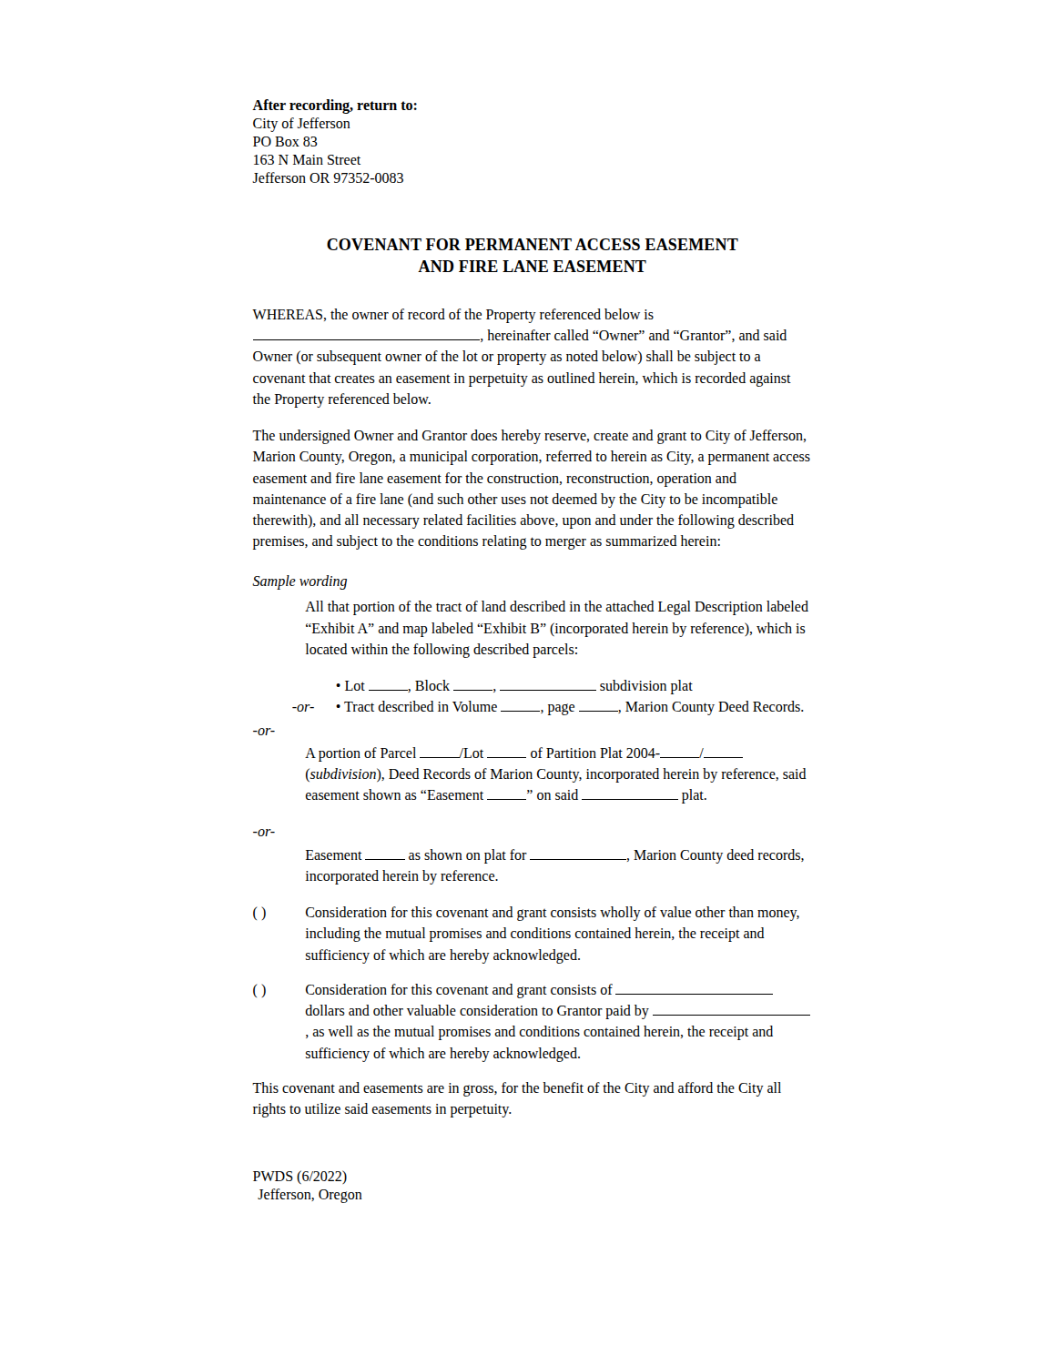After recording, return to:
City of Jefferson
PO Box 83
163 N Main Street
Jefferson OR 97352-0083
COVENANT FOR PERMANENT ACCESS EASEMENT
AND FIRE LANE EASEMENT
WHEREAS, the owner of record of the Property referenced below is , hereinafter called “Owner” and “Grantor”, and said Owner (or subsequent owner of the lot or property as noted below) shall be subject to a covenant that creates an easement in perpetuity as outlined herein, which is recorded against the Property referenced below.
The undersigned Owner and Grantor does hereby reserve, create and grant to City of Jefferson, Marion County, Oregon, a municipal corporation, referred to herein as City, a permanent access easement and fire lane easement for the construction, reconstruction, operation and maintenance of a fire lane (and such other uses not deemed by the City to be incompatible therewith), and all necessary related facilities above, upon and under the following described premises, and subject to the conditions relating to merger as summarized herein:
Sample wording
All that portion of the tract of land described in the attached Legal Description labeled “Exhibit A” and map labeled “Exhibit B” (incorporated herein by reference), which is located within the following described parcels:
• Lot , Block , subdivision plat
-or-• Tract described in Volume , page , Marion County Deed Records.
-or-
A portion of Parcel /Lot of Partition Plat 2004- / (subdivision), Deed Records of Marion County, incorporated herein by reference, said easement shown as “Easement ” on said plat.
-or-
Easement as shown on plat for , Marion County deed records, incorporated herein by reference.
( )
Consideration for this covenant and grant consists wholly of value other than money, including the mutual promises and conditions contained herein, the receipt and sufficiency of which are hereby acknowledged.
( )
Consideration for this covenant and grant consists of dollars and other valuable consideration to Grantor paid by , as well as the mutual promises and conditions contained herein, the receipt and sufficiency of which are hereby acknowledged.
This covenant and easements are in gross, for the benefit of the City and afford the City all rights to utilize said easements in perpetuity.
PWDS (6/2022)
Jefferson, Oregon